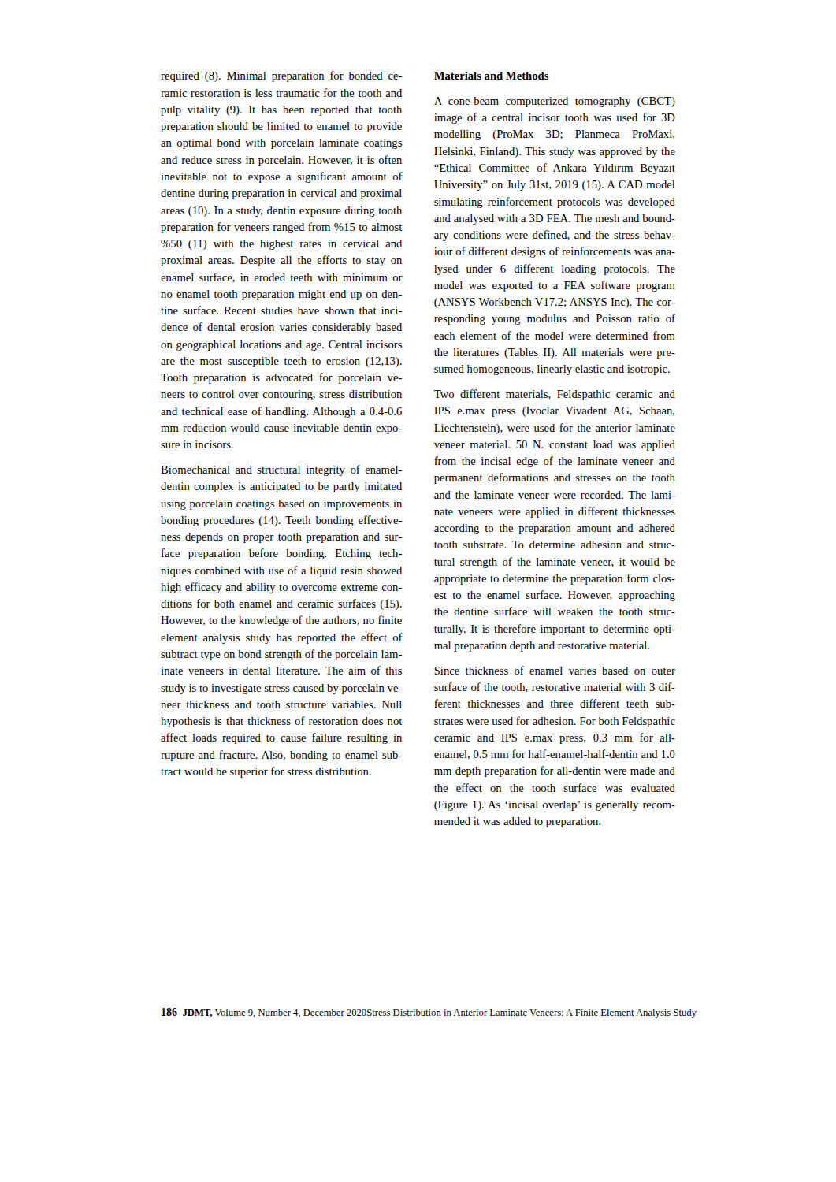required (8). Minimal preparation for bonded ceramic restoration is less traumatic for the tooth and pulp vitality (9). It has been reported that tooth preparation should be limited to enamel to provide an optimal bond with porcelain laminate coatings and reduce stress in porcelain. However, it is often inevitable not to expose a significant amount of dentine during preparation in cervical and proximal areas (10). In a study, dentin exposure during tooth preparation for veneers ranged from %15 to almost %50 (11) with the highest rates in cervical and proximal areas. Despite all the efforts to stay on enamel surface, in eroded teeth with minimum or no enamel tooth preparation might end up on dentine surface. Recent studies have shown that incidence of dental erosion varies considerably based on geographical locations and age. Central incisors are the most susceptible teeth to erosion (12,13). Tooth preparation is advocated for porcelain veneers to control over contouring, stress distribution and technical ease of handling. Although a 0.4-0.6 mm reduction would cause inevitable dentin exposure in incisors.
Biomechanical and structural integrity of enamel-dentin complex is anticipated to be partly imitated using porcelain coatings based on improvements in bonding procedures (14). Teeth bonding effectiveness depends on proper tooth preparation and surface preparation before bonding. Etching techniques combined with use of a liquid resin showed high efficacy and ability to overcome extreme conditions for both enamel and ceramic surfaces (15). However, to the knowledge of the authors, no finite element analysis study has reported the effect of subtract type on bond strength of the porcelain laminate veneers in dental literature. The aim of this study is to investigate stress caused by porcelain veneer thickness and tooth structure variables. Null hypothesis is that thickness of restoration does not affect loads required to cause failure resulting in rupture and fracture. Also, bonding to enamel subtract would be superior for stress distribution.
Materials and Methods
A cone-beam computerized tomography (CBCT) image of a central incisor tooth was used for 3D modelling (ProMax 3D; Planmeca ProMaxi, Helsinki, Finland). This study was approved by the “Ethical Committee of Ankara Yıldırım Beyazıt University” on July 31st, 2019 (15). A CAD model simulating reinforcement protocols was developed and analysed with a 3D FEA. The mesh and boundary conditions were defined, and the stress behaviour of different designs of reinforcements was analysed under 6 different loading protocols. The model was exported to a FEA software program (ANSYS Workbench V17.2; ANSYS Inc). The corresponding young modulus and Poisson ratio of each element of the model were determined from the literatures (Tables II). All materials were presumed homogeneous, linearly elastic and isotropic.
Two different materials, Feldspathic ceramic and IPS e.max press (Ivoclar Vivadent AG, Schaan, Liechtenstein), were used for the anterior laminate veneer material. 50 N. constant load was applied from the incisal edge of the laminate veneer and permanent deformations and stresses on the tooth and the laminate veneer were recorded. The laminate veneers were applied in different thicknesses according to the preparation amount and adhered tooth substrate. To determine adhesion and structural strength of the laminate veneer, it would be appropriate to determine the preparation form closest to the enamel surface. However, approaching the dentine surface will weaken the tooth structurally. It is therefore important to determine optimal preparation depth and restorative material.
Since thickness of enamel varies based on outer surface of the tooth, restorative material with 3 different thicknesses and three different teeth substrates were used for adhesion. For both Feldspathic ceramic and IPS e.max press, 0.3 mm for all-enamel, 0.5 mm for half-enamel-half-dentin and 1.0 mm depth preparation for all-dentin were made and the effect on the tooth surface was evaluated (Figure 1). As ‘incisal overlap’ is generally recommended it was added to preparation.
186 JDMT, Volume 9, Number 4, December 2020
Stress Distribution in Anterior Laminate Veneers: A Finite Element Analysis Study